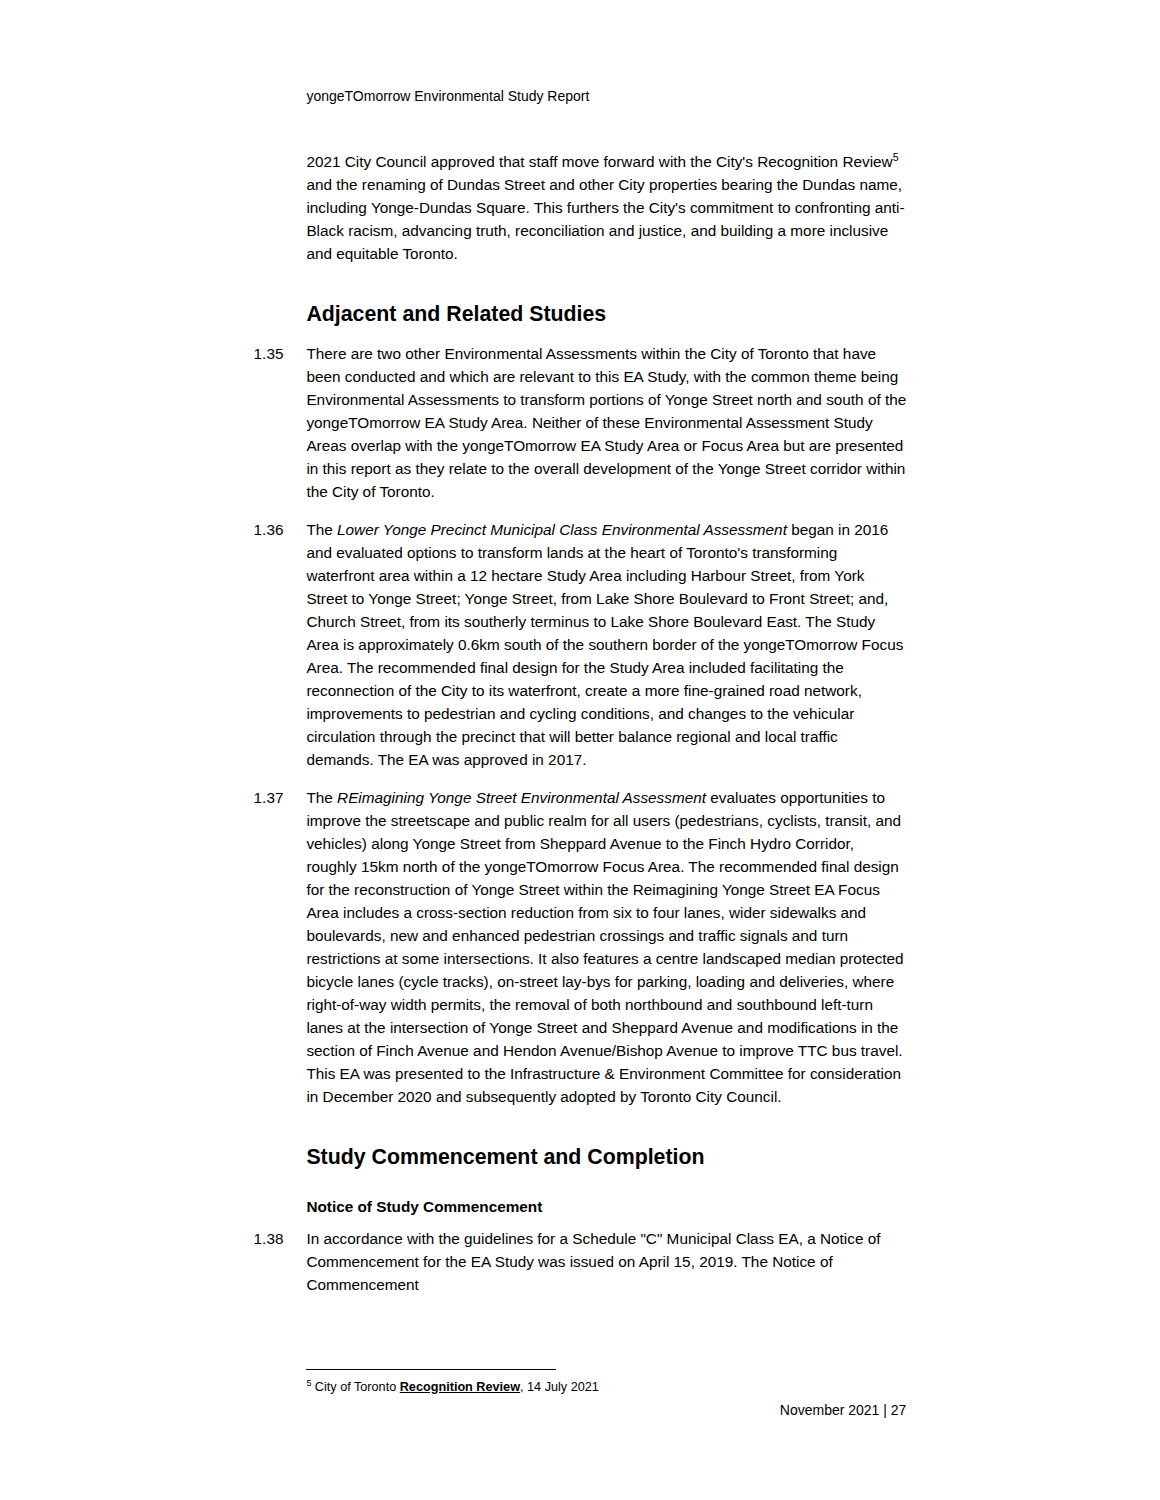yongeTOmorrow Environmental Study Report
2021 City Council approved that staff move forward with the City's Recognition Review5 and the renaming of Dundas Street and other City properties bearing the Dundas name, including Yonge-Dundas Square. This furthers the City's commitment to confronting anti-Black racism, advancing truth, reconciliation and justice, and building a more inclusive and equitable Toronto.
Adjacent and Related Studies
1.35
There are two other Environmental Assessments within the City of Toronto that have been conducted and which are relevant to this EA Study, with the common theme being Environmental Assessments to transform portions of Yonge Street north and south of the yongeTOmorrow EA Study Area. Neither of these Environmental Assessment Study Areas overlap with the yongeTOmorrow EA Study Area or Focus Area but are presented in this report as they relate to the overall development of the Yonge Street corridor within the City of Toronto.
1.36
The Lower Yonge Precinct Municipal Class Environmental Assessment began in 2016 and evaluated options to transform lands at the heart of Toronto's transforming waterfront area within a 12 hectare Study Area including Harbour Street, from York Street to Yonge Street; Yonge Street, from Lake Shore Boulevard to Front Street; and, Church Street, from its southerly terminus to Lake Shore Boulevard East. The Study Area is approximately 0.6km south of the southern border of the yongeTOmorrow Focus Area. The recommended final design for the Study Area included facilitating the reconnection of the City to its waterfront, create a more fine-grained road network, improvements to pedestrian and cycling conditions, and changes to the vehicular circulation through the precinct that will better balance regional and local traffic demands. The EA was approved in 2017.
1.37
The REimagining Yonge Street Environmental Assessment evaluates opportunities to improve the streetscape and public realm for all users (pedestrians, cyclists, transit, and vehicles) along Yonge Street from Sheppard Avenue to the Finch Hydro Corridor, roughly 15km north of the yongeTOmorrow Focus Area. The recommended final design for the reconstruction of Yonge Street within the Reimagining Yonge Street EA Focus Area includes a cross-section reduction from six to four lanes, wider sidewalks and boulevards, new and enhanced pedestrian crossings and traffic signals and turn restrictions at some intersections. It also features a centre landscaped median protected bicycle lanes (cycle tracks), on-street lay-bys for parking, loading and deliveries, where right-of-way width permits, the removal of both northbound and southbound left-turn lanes at the intersection of Yonge Street and Sheppard Avenue and modifications in the section of Finch Avenue and Hendon Avenue/Bishop Avenue to improve TTC bus travel. This EA was presented to the Infrastructure & Environment Committee for consideration in December 2020 and subsequently adopted by Toronto City Council.
Study Commencement and Completion
Notice of Study Commencement
1.38
In accordance with the guidelines for a Schedule "C" Municipal Class EA, a Notice of Commencement for the EA Study was issued on April 15, 2019. The Notice of Commencement
5 City of Toronto Recognition Review, 14 July 2021
November 2021 | 27